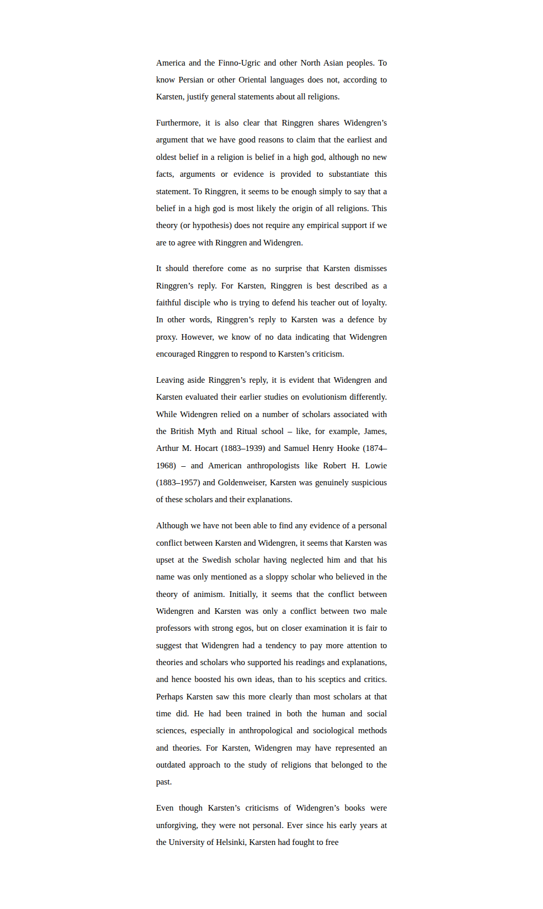America and the Finno-Ugric and other North Asian peoples. To know Persian or other Oriental languages does not, according to Karsten, justify general statements about all religions.
Furthermore, it is also clear that Ringgren shares Widengren’s argument that we have good reasons to claim that the earliest and oldest belief in a religion is belief in a high god, although no new facts, arguments or evidence is provided to substantiate this statement. To Ringgren, it seems to be enough simply to say that a belief in a high god is most likely the origin of all religions. This theory (or hypothesis) does not require any empirical support if we are to agree with Ringgren and Widengren.
It should therefore come as no surprise that Karsten dismisses Ringgren’s reply. For Karsten, Ringgren is best described as a faithful disciple who is trying to defend his teacher out of loyalty. In other words, Ringgren’s reply to Karsten was a defence by proxy. However, we know of no data indicating that Widengren encouraged Ringgren to respond to Karsten’s criticism.
Leaving aside Ringgren’s reply, it is evident that Widengren and Karsten evaluated their earlier studies on evolutionism differently. While Widengren relied on a number of scholars associated with the British Myth and Ritual school – like, for example, James, Arthur M. Hocart (1883–1939) and Samuel Henry Hooke (1874–1968) – and American anthropologists like Robert H. Lowie (1883–1957) and Goldenweiser, Karsten was genuinely suspicious of these scholars and their explanations.
Although we have not been able to find any evidence of a personal conflict between Karsten and Widengren, it seems that Karsten was upset at the Swedish scholar having neglected him and that his name was only mentioned as a sloppy scholar who believed in the theory of animism. Initially, it seems that the conflict between Widengren and Karsten was only a conflict between two male professors with strong egos, but on closer examination it is fair to suggest that Widengren had a tendency to pay more attention to theories and scholars who supported his readings and explanations, and hence boosted his own ideas, than to his sceptics and critics. Perhaps Karsten saw this more clearly than most scholars at that time did. He had been trained in both the human and social sciences, especially in anthropological and sociological methods and theories. For Karsten, Widengren may have represented an outdated approach to the study of religions that belonged to the past.
Even though Karsten’s criticisms of Widengren’s books were unforgiving, they were not personal. Ever since his early years at the University of Helsinki, Karsten had fought to free